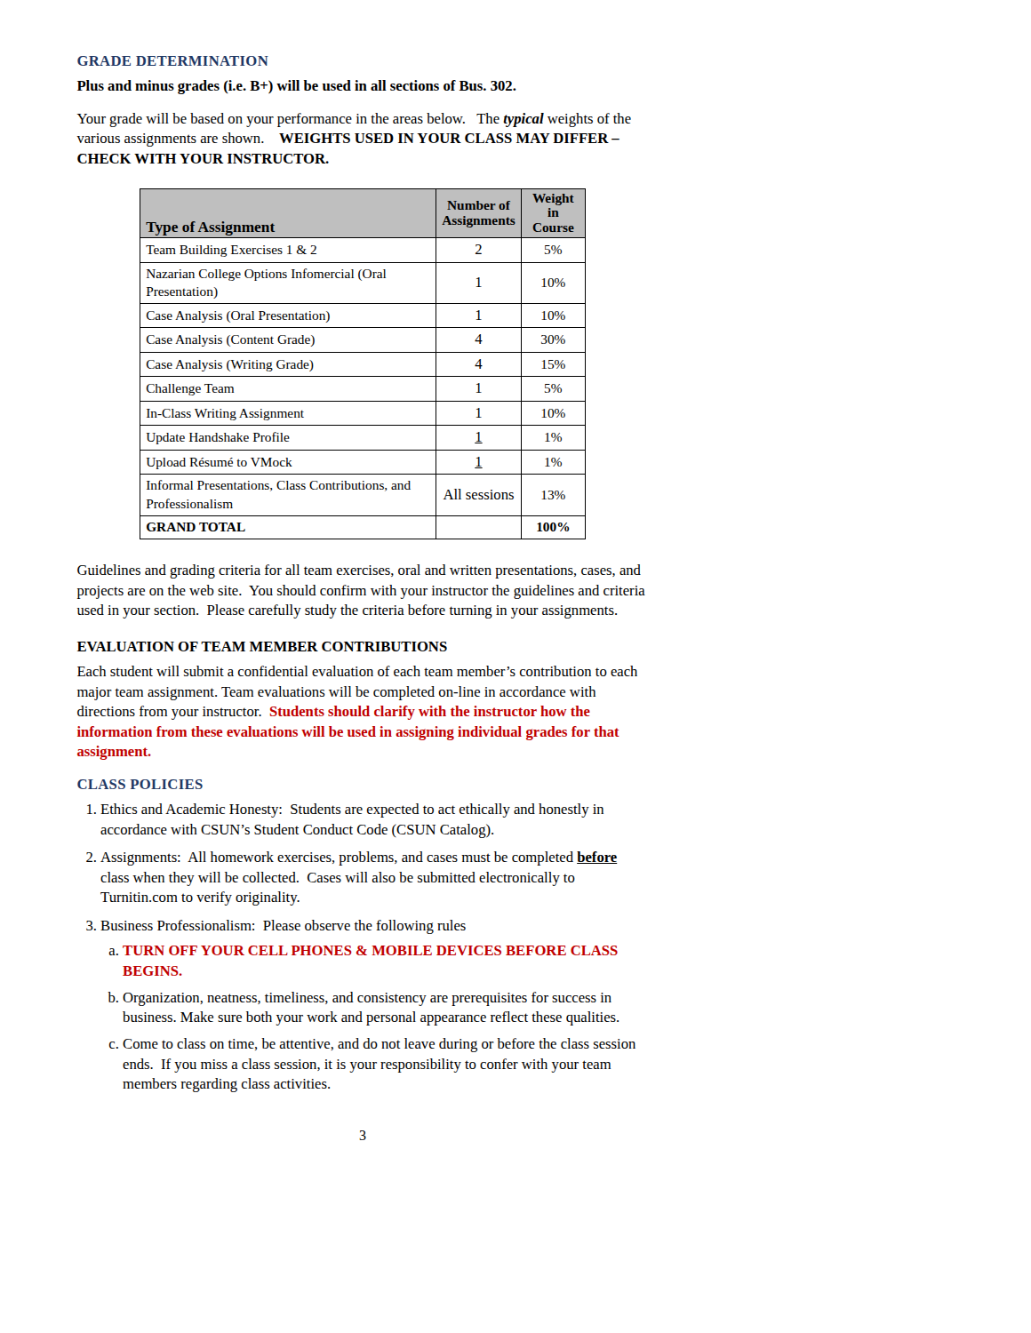GRADE DETERMINATION
Plus and minus grades (i.e. B+) will be used in all sections of Bus. 302.
Your grade will be based on your performance in the areas below. The typical weights of the various assignments are shown. WEIGHTS USED IN YOUR CLASS MAY DIFFER – CHECK WITH YOUR INSTRUCTOR.
| Type of Assignment | Number of Assignments | Weight in Course |
| --- | --- | --- |
| Team Building Exercises 1 & 2 | 2 | 5% |
| Nazarian College Options Infomercial (Oral Presentation) | 1 | 10% |
| Case Analysis (Oral Presentation) | 1 | 10% |
| Case Analysis (Content Grade) | 4 | 30% |
| Case Analysis (Writing Grade) | 4 | 15% |
| Challenge Team | 1 | 5% |
| In-Class Writing Assignment | 1 | 10% |
| Update Handshake Profile | 1 | 1% |
| Upload Résumé to VMock | 1 | 1% |
| Informal Presentations, Class Contributions, and Professionalism | All sessions | 13% |
| GRAND TOTAL | | 100% |
Guidelines and grading criteria for all team exercises, oral and written presentations, cases, and projects are on the web site. You should confirm with your instructor the guidelines and criteria used in your section. Please carefully study the criteria before turning in your assignments.
EVALUATION OF TEAM MEMBER CONTRIBUTIONS
Each student will submit a confidential evaluation of each team member’s contribution to each major team assignment. Team evaluations will be completed on-line in accordance with directions from your instructor. Students should clarify with the instructor how the information from these evaluations will be used in assigning individual grades for that assignment.
CLASS POLICIES
Ethics and Academic Honesty: Students are expected to act ethically and honestly in accordance with CSUN’s Student Conduct Code (CSUN Catalog).
Assignments: All homework exercises, problems, and cases must be completed before class when they will be collected. Cases will also be submitted electronically to Turnitin.com to verify originality.
Business Professionalism: Please observe the following rules
TURN OFF YOUR CELL PHONES & MOBILE DEVICES BEFORE CLASS BEGINS.
Organization, neatness, timeliness, and consistency are prerequisites for success in business. Make sure both your work and personal appearance reflect these qualities.
Come to class on time, be attentive, and do not leave during or before the class session ends. If you miss a class session, it is your responsibility to confer with your team members regarding class activities.
3